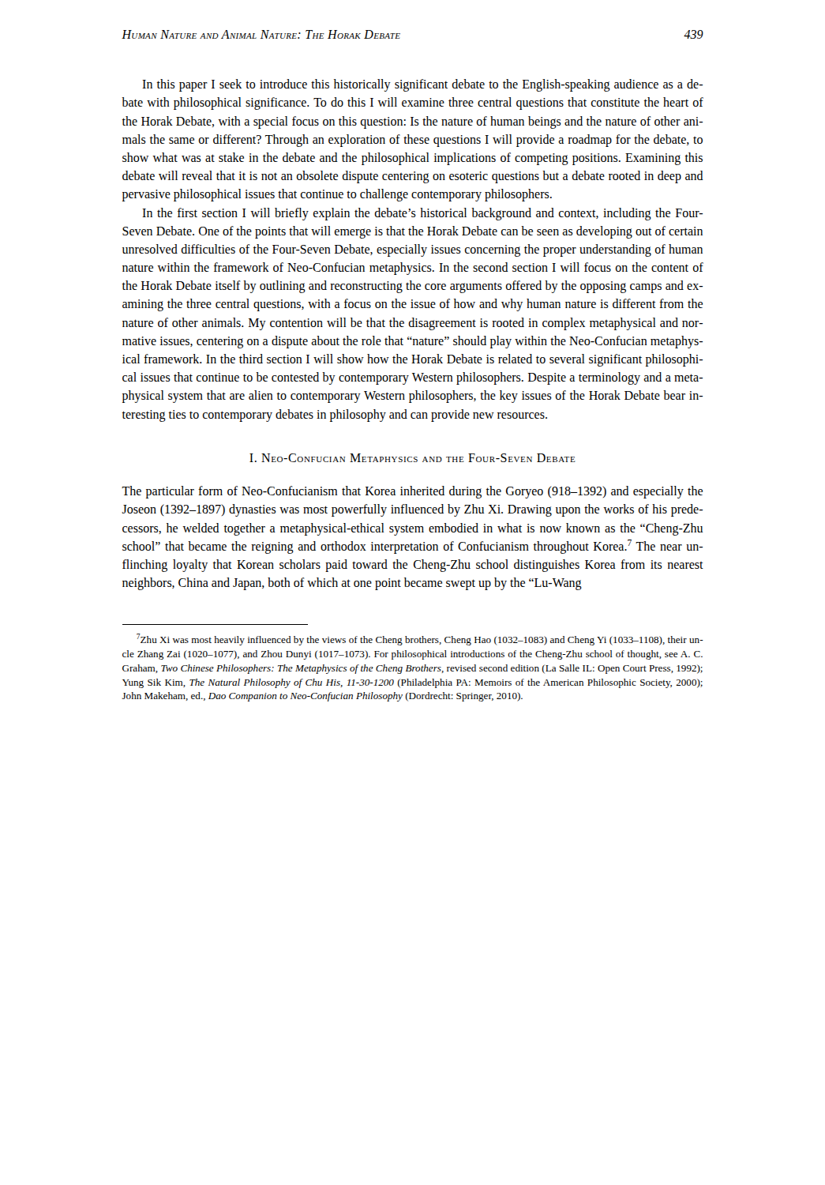Human Nature and Animal Nature: The Horak Debate 439
In this paper I seek to introduce this historically significant debate to the English-speaking audience as a debate with philosophical significance. To do this I will examine three central questions that constitute the heart of the Horak Debate, with a special focus on this question: Is the nature of human beings and the nature of other animals the same or different? Through an exploration of these questions I will provide a roadmap for the debate, to show what was at stake in the debate and the philosophical implications of competing positions. Examining this debate will reveal that it is not an obsolete dispute centering on esoteric questions but a debate rooted in deep and pervasive philosophical issues that continue to challenge contemporary philosophers.
In the first section I will briefly explain the debate’s historical background and context, including the Four-Seven Debate. One of the points that will emerge is that the Horak Debate can be seen as developing out of certain unresolved difficulties of the Four-Seven Debate, especially issues concerning the proper understanding of human nature within the framework of Neo-Confucian metaphysics. In the second section I will focus on the content of the Horak Debate itself by outlining and reconstructing the core arguments offered by the opposing camps and examining the three central questions, with a focus on the issue of how and why human nature is different from the nature of other animals. My contention will be that the disagreement is rooted in complex metaphysical and normative issues, centering on a dispute about the role that “nature” should play within the Neo-Confucian metaphysical framework. In the third section I will show how the Horak Debate is related to several significant philosophical issues that continue to be contested by contemporary Western philosophers. Despite a terminology and a metaphysical system that are alien to contemporary Western philosophers, the key issues of the Horak Debate bear interesting ties to contemporary debates in philosophy and can provide new resources.
I. Neo-Confucian Metaphysics and the Four-Seven Debate
The particular form of Neo-Confucianism that Korea inherited during the Goryeo (918–1392) and especially the Joseon (1392–1897) dynasties was most powerfully influenced by Zhu Xi. Drawing upon the works of his predecessors, he welded together a metaphysical-ethical system embodied in what is now known as the “Cheng-Zhu school” that became the reigning and orthodox interpretation of Confucianism throughout Korea.7 The near unflinching loyalty that Korean scholars paid toward the Cheng-Zhu school distinguishes Korea from its nearest neighbors, China and Japan, both of which at one point became swept up by the “Lu-Wang
7Zhu Xi was most heavily influenced by the views of the Cheng brothers, Cheng Hao (1032–1083) and Cheng Yi (1033–1108), their uncle Zhang Zai (1020–1077), and Zhou Dunyi (1017–1073). For philosophical introductions of the Cheng-Zhu school of thought, see A. C. Graham, Two Chinese Philosophers: The Metaphysics of the Cheng Brothers, revised second edition (La Salle IL: Open Court Press, 1992); Yung Sik Kim, The Natural Philosophy of Chu His, 11-30-1200 (Philadelphia PA: Memoirs of the American Philosophic Society, 2000); John Makeham, ed., Dao Companion to Neo-Confucian Philosophy (Dordrecht: Springer, 2010).